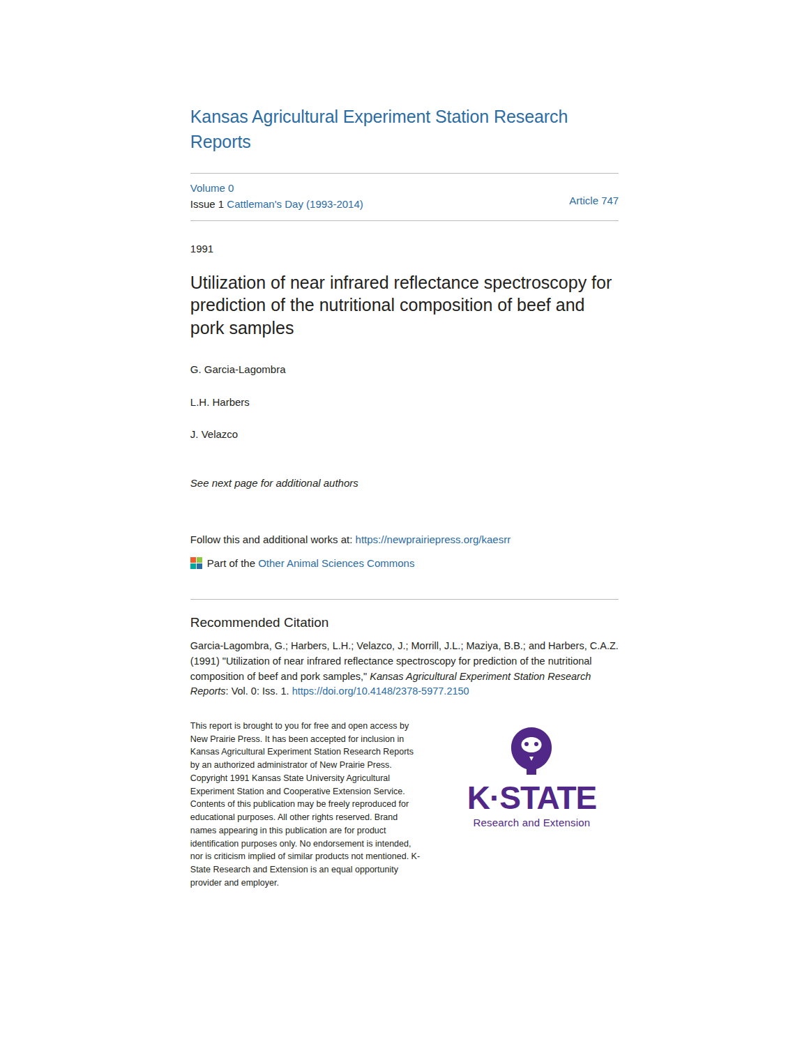Kansas Agricultural Experiment Station Research Reports
Volume 0
Issue 1 Cattleman's Day (1993-2014)
Article 747
1991
Utilization of near infrared reflectance spectroscopy for prediction of the nutritional composition of beef and pork samples
G. Garcia-Lagombra
L.H. Harbers
J. Velazco
See next page for additional authors
Follow this and additional works at: https://newprairiepress.org/kaesrr
Part of the Other Animal Sciences Commons
Recommended Citation
Garcia-Lagombra, G.; Harbers, L.H.; Velazco, J.; Morrill, J.L.; Maziya, B.B.; and Harbers, C.A.Z. (1991) "Utilization of near infrared reflectance spectroscopy for prediction of the nutritional composition of beef and pork samples," Kansas Agricultural Experiment Station Research Reports: Vol. 0: Iss. 1. https://doi.org/10.4148/2378-5977.2150
This report is brought to you for free and open access by New Prairie Press. It has been accepted for inclusion in Kansas Agricultural Experiment Station Research Reports by an authorized administrator of New Prairie Press. Copyright 1991 Kansas State University Agricultural Experiment Station and Cooperative Extension Service. Contents of this publication may be freely reproduced for educational purposes. All other rights reserved. Brand names appearing in this publication are for product identification purposes only. No endorsement is intended, nor is criticism implied of similar products not mentioned. K-State Research and Extension is an equal opportunity provider and employer.
K·STATE
Research and Extension